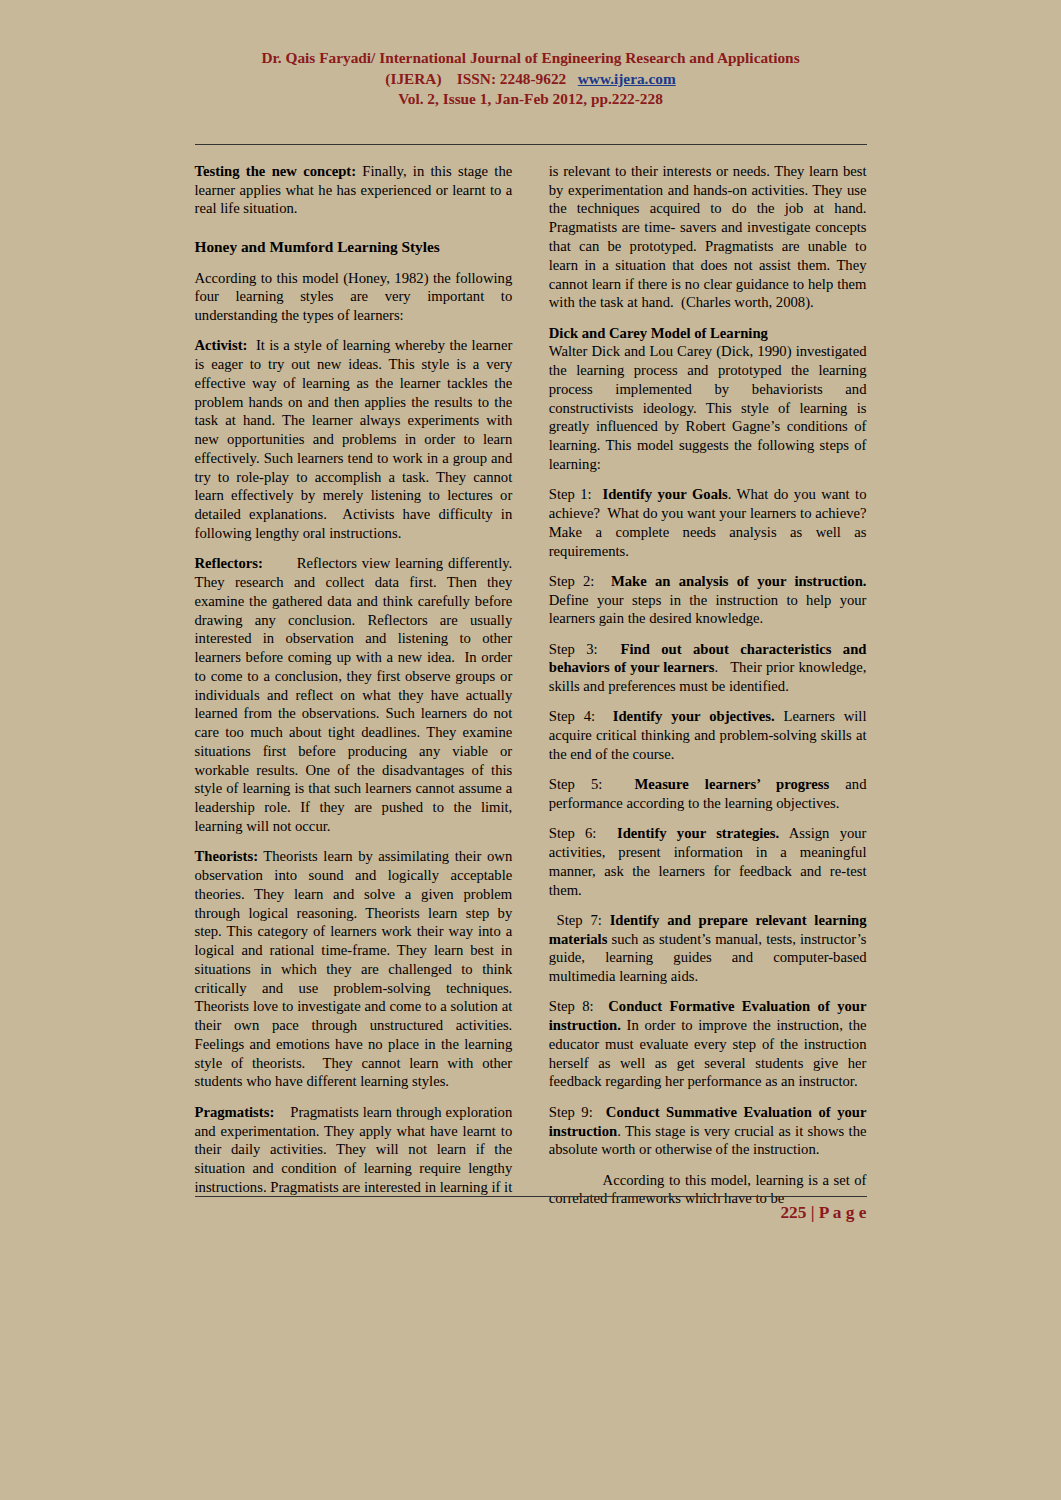Dr. Qais Faryadi/ International Journal of Engineering Research and Applications
(IJERA) ISSN: 2248-9622 www.ijera.com
Vol. 2, Issue 1, Jan-Feb 2012, pp.222-228
Testing the new concept: Finally, in this stage the learner applies what he has experienced or learnt to a real life situation.
Honey and Mumford Learning Styles
According to this model (Honey, 1982) the following four learning styles are very important to understanding the types of learners:
Activist: It is a style of learning whereby the learner is eager to try out new ideas. This style is a very effective way of learning as the learner tackles the problem hands on and then applies the results to the task at hand. The learner always experiments with new opportunities and problems in order to learn effectively. Such learners tend to work in a group and try to role-play to accomplish a task. They cannot learn effectively by merely listening to lectures or detailed explanations. Activists have difficulty in following lengthy oral instructions.
Reflectors: Reflectors view learning differently. They research and collect data first. Then they examine the gathered data and think carefully before drawing any conclusion. Reflectors are usually interested in observation and listening to other learners before coming up with a new idea. In order to come to a conclusion, they first observe groups or individuals and reflect on what they have actually learned from the observations. Such learners do not care too much about tight deadlines. They examine situations first before producing any viable or workable results. One of the disadvantages of this style of learning is that such learners cannot assume a leadership role. If they are pushed to the limit, learning will not occur.
Theorists: Theorists learn by assimilating their own observation into sound and logically acceptable theories. They learn and solve a given problem through logical reasoning. Theorists learn step by step. This category of learners work their way into a logical and rational time-frame. They learn best in situations in which they are challenged to think critically and use problem-solving techniques. Theorists love to investigate and come to a solution at their own pace through unstructured activities. Feelings and emotions have no place in the learning style of theorists. They cannot learn with other students who have different learning styles.
Pragmatists: Pragmatists learn through exploration and experimentation. They apply what have learnt to their daily activities. They will not learn if the situation and condition of learning require lengthy instructions. Pragmatists are interested in learning if it is relevant to their interests or needs. They learn best by experimentation and hands-on activities. They use the techniques acquired to do the job at hand. Pragmatists are time- savers and investigate concepts that can be prototyped. Pragmatists are unable to learn in a situation that does not assist them. They cannot learn if there is no clear guidance to help them with the task at hand. (Charles worth, 2008).
Dick and Carey Model of Learning
Walter Dick and Lou Carey (Dick, 1990) investigated the learning process and prototyped the learning process implemented by behaviorists and constructivists ideology. This style of learning is greatly influenced by Robert Gagne’s conditions of learning. This model suggests the following steps of learning:
Step 1: Identify your Goals. What do you want to achieve? What do you want your learners to achieve? Make a complete needs analysis as well as requirements.
Step 2: Make an analysis of your instruction. Define your steps in the instruction to help your learners gain the desired knowledge.
Step 3: Find out about characteristics and behaviors of your learners. Their prior knowledge, skills and preferences must be identified.
Step 4: Identify your objectives. Learners will acquire critical thinking and problem-solving skills at the end of the course.
Step 5: Measure learners’ progress and performance according to the learning objectives.
Step 6: Identify your strategies. Assign your activities, present information in a meaningful manner, ask the learners for feedback and re-test them.
Step 7: Identify and prepare relevant learning materials such as student’s manual, tests, instructor’s guide, learning guides and computer-based multimedia learning aids.
Step 8: Conduct Formative Evaluation of your instruction. In order to improve the instruction, the educator must evaluate every step of the instruction herself as well as get several students give her feedback regarding her performance as an instructor.
Step 9: Conduct Summative Evaluation of your instruction. This stage is very crucial as it shows the absolute worth or otherwise of the instruction.
According to this model, learning is a set of correlated frameworks which have to be
225 | P a g e